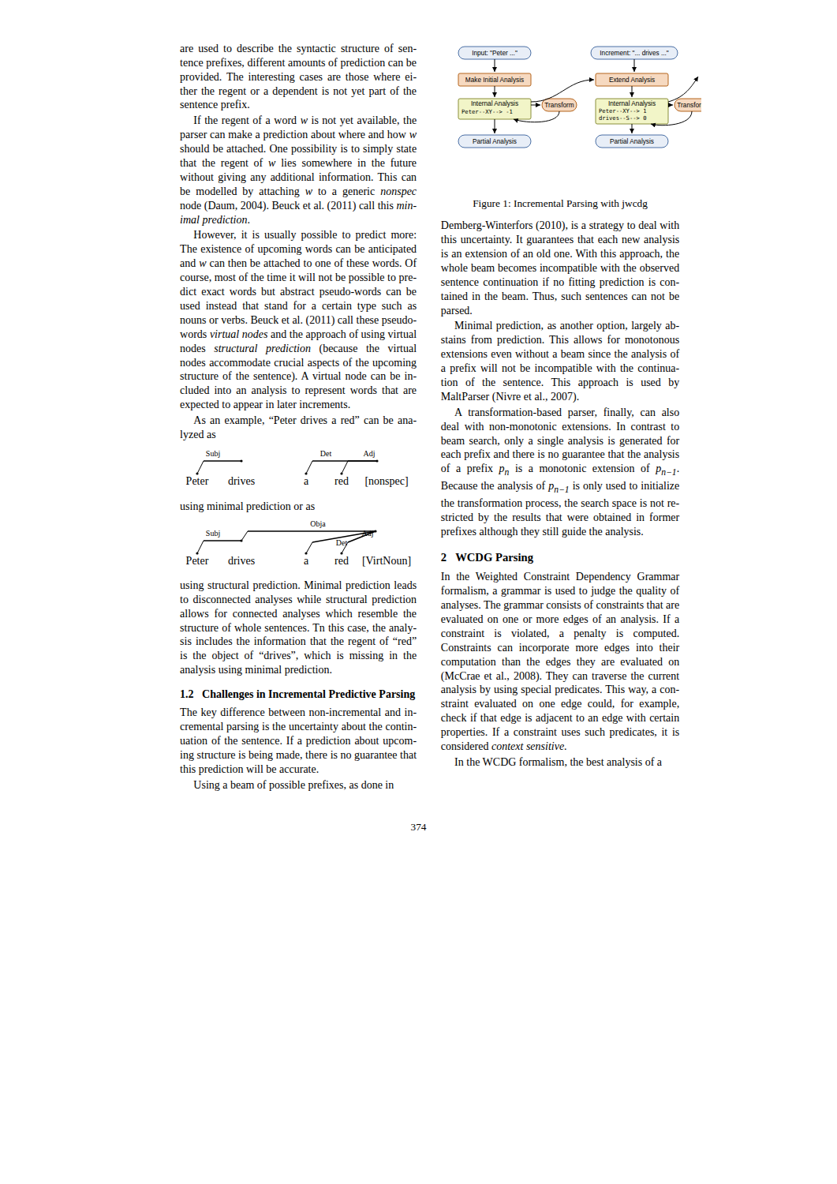are used to describe the syntactic structure of sentence prefixes, different amounts of prediction can be provided. The interesting cases are those where either the regent or a dependent is not yet part of the sentence prefix.
If the regent of a word w is not yet available, the parser can make a prediction about where and how w should be attached. One possibility is to simply state that the regent of w lies somewhere in the future without giving any additional information. This can be modelled by attaching w to a generic nonspec node (Daum, 2004). Beuck et al. (2011) call this minimal prediction.
However, it is usually possible to predict more: The existence of upcoming words can be anticipated and w can then be attached to one of these words. Of course, most of the time it will not be possible to predict exact words but abstract pseudo-words can be used instead that stand for a certain type such as nouns or verbs. Beuck et al. (2011) call these pseudo-words virtual nodes and the approach of using virtual nodes structural prediction (because the virtual nodes accommodate crucial aspects of the upcoming structure of the sentence). A virtual node can be included into an analysis to represent words that are expected to appear in later increments.
As an example, “Peter drives a red” can be analyzed as
Subj Det Adj Peter drives a red [nonspec]
using minimal prediction or as
Subj Obja Det Adj Peter drives a red [VirtNoun]
using structural prediction. Minimal prediction leads to disconnected analyses while structural prediction allows for connected analyses which resemble the structure of whole sentences. Tn this case, the analysis includes the information that the regent of “red” is the object of “drives”, which is missing in the analysis using minimal prediction.
1.2 Challenges in Incremental Predictive Parsing
The key difference between non-incremental and incremental parsing is the uncertainty about the continuation of the sentence. If a prediction about upcoming structure is being made, there is no guarantee that this prediction will be accurate.
Using a beam of possible prefixes, as done in
Input: "Peter ..." Increment: "... drives ..." Make Initial Analysis Extend Analysis Internal Analysis Peter--XY--> -1 Internal Analysis Peter--XY--> 1 drives--S--> 0 Transform Transform Partial Analysis Partial Analysis
Figure 1: Incremental Parsing with jwcdg
Demberg-Winterfors (2010), is a strategy to deal with this uncertainty. It guarantees that each new analysis is an extension of an old one. With this approach, the whole beam becomes incompatible with the observed sentence continuation if no fitting prediction is contained in the beam. Thus, such sentences can not be parsed.
Minimal prediction, as another option, largely abstains from prediction. This allows for monotonous extensions even without a beam since the analysis of a prefix will not be incompatible with the continuation of the sentence. This approach is used by MaltParser (Nivre et al., 2007).
A transformation-based parser, finally, can also deal with non-monotonic extensions. In contrast to beam search, only a single analysis is generated for each prefix and there is no guarantee that the analysis of a prefix pn is a monotonic extension of pn−1. Because the analysis of pn−1 is only used to initialize the transformation process, the search space is not restricted by the results that were obtained in former prefixes although they still guide the analysis.
2 WCDG Parsing
In the Weighted Constraint Dependency Grammar formalism, a grammar is used to judge the quality of analyses. The grammar consists of constraints that are evaluated on one or more edges of an analysis. If a constraint is violated, a penalty is computed. Constraints can incorporate more edges into their computation than the edges they are evaluated on (McCrae et al., 2008). They can traverse the current analysis by using special predicates. This way, a constraint evaluated on one edge could, for example, check if that edge is adjacent to an edge with certain properties. If a constraint uses such predicates, it is considered context sensitive.
In the WCDG formalism, the best analysis of a
374